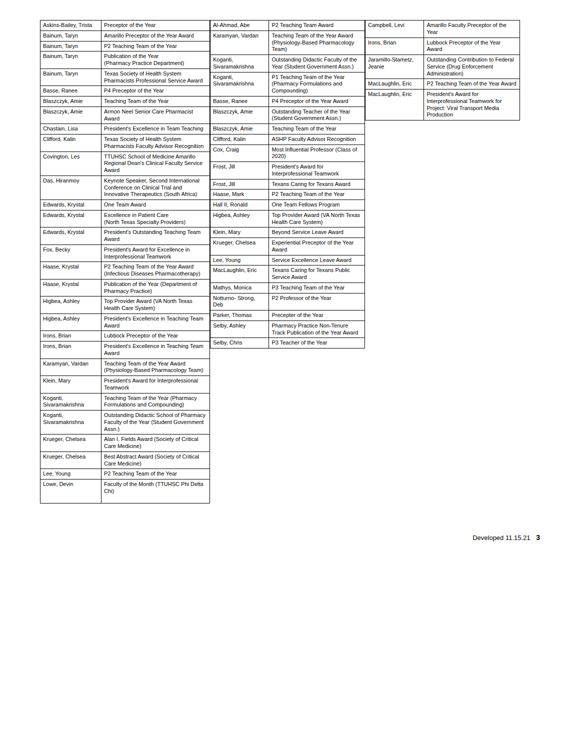| Askins-Bailey, Trista | Preceptor of the Year |
| Bainum, Taryn | Amarillo Preceptor of the Year Award |
| Bainum, Taryn | P2 Teaching Team of the Year |
| Bainum, Taryn | Publication of the Year (Pharmacy Practice Department) |
| Bainum, Taryn | Texas Society of Health System Pharmacists Professional Service Award |
| Basse, Ranee | P4 Preceptor of the Year |
| Blaszczyk, Amie | Teaching Team of the Year |
| Blaszczyk, Amie | Armon Neel Senior Care Pharmacist Award |
| Chastain, Lisa | President's Excellence in Team Teaching |
| Clifford, Kalin | Texas Society of Health System Pharmacists Faculty Advisor Recognition |
| Covington, Les | TTUHSC School of Medicine Amarillo Regional Dean's Clinical Faculty Service Award |
| Das, Hiranmoy | Keynote Speaker, Second International Conference on Clinical Trial and Innovative Therapeutics (South Africa) |
| Edwards, Krystal | One Team Award |
| Edwards, Krystal | Excellence in Patient Care (North Texas Specialty Providers) |
| Edwards, Krystal | President's Outstanding Teaching Team Award |
| Fox, Becky | President's Award for Excellence in Interprofessional Teamwork |
| Haase, Krystal | P2 Teaching Team of the Year Award (Infectious Diseases Pharmacotherapy) |
| Haase, Krystal | Publication of the Year (Department of Pharmacy Practice) |
| Higbea, Ashley | Top Provider Award (VA North Texas Health Care System) |
| Higbea, Ashley | President's Excellence in Teaching Team Award |
| Irons, Brian | Lubbock Preceptor of the Year |
| Irons, Brian | President's Excellence in Teaching Team Award |
| Karamyan, Vardan | Teaching Team of the Year Award (Physiology-Based Pharmacology Team) |
| Klein, Mary | President's Award for Interprofessional Teamwork |
| Koganti, Sivaramakrishna | Teaching Team of the Year (Pharmacy Formulations and Compounding) |
| Koganti, Sivaramakrishna | Outstanding Didactic School of Pharmacy Faculty of the Year (Student Government Assn.) |
| Krueger, Chelsea | Alan I. Fields Award (Society of Critical Care Medicine) |
| Krueger, Chelsea | Best Abstract Award (Society of Critical Care Medicine) |
| Lee, Young | P2 Teaching Team of the Year |
| Lowe, Devin | Faculty of the Month (TTUHSC Phi Delta Chi) |
| Al-Ahmad, Abe | P2 Teaching Team Award |
| Karamyan, Vardan | Teaching Team of the Year Award (Physiology-Based Pharmacology Team) |
| Koganti, Sivaramakrishna | Outstanding Didactic Faculty of the Year (Student Government Assn.) |
| Koganti, Sivaramakrishna | P1 Teaching Team of the Year (Pharmacy Formulations and Compounding) |
| Basse, Ranee | P4 Preceptor of the Year Award |
| Blaszczyk, Amie | Outstanding Teacher of the Year (Student Government Assn.) |
| Blaszczyk, Amie | Teaching Team of the Year |
| Clifford, Kalin | ASHP Faculty Advisor Recognition |
| Cox, Craig | Most Influential Professor (Class of 2020) |
| Frost, Jill | President's Award for Interprofessional Teamwork |
| Frost, Jill | Texans Caring for Texans Award |
| Haase, Mark | P2 Teaching Team of the Year |
| Hall II, Ronald | One Team Fellows Program |
| Higbea, Ashley | Top Provider Award (VA North Texas Health Care System) |
| Klein, Mary | Beyond Service Leave Award |
| Krueger, Chelsea | Experiential Preceptor of the Year Award |
| Lee, Young | Service Excellence Leave Award |
| MacLaughlin, Eric | Texans Caring for Texans Public Service Award |
| Mathys, Monica | P3 Teaching Team of the Year |
| Notturno- Strong, Deb | P2 Professor of the Year |
| Parker, Thomas | Precepter of the Year |
| Selby, Ashley | Pharmacy Practice Non-Tenure Track Publication of the Year Award |
| Selby, Chris | P3 Teacher of the Year |
| Campbell, Levi | Amarillo Faculty Preceptor of the Year |
| Irons, Brian | Lubbock Preceptor of the Year Award |
| Jaramillo-Stametz, Jeanie | Outstanding Contribution to Federal Service (Drug Enforcement Administration) |
| MacLaughlin, Eric | P2 Teaching Team of the Year Award |
| MacLaughlin, Eric | President's Award for Interprofessional Teamwork for Project: Viral Transport Media Production |
Developed 11.15.21 3